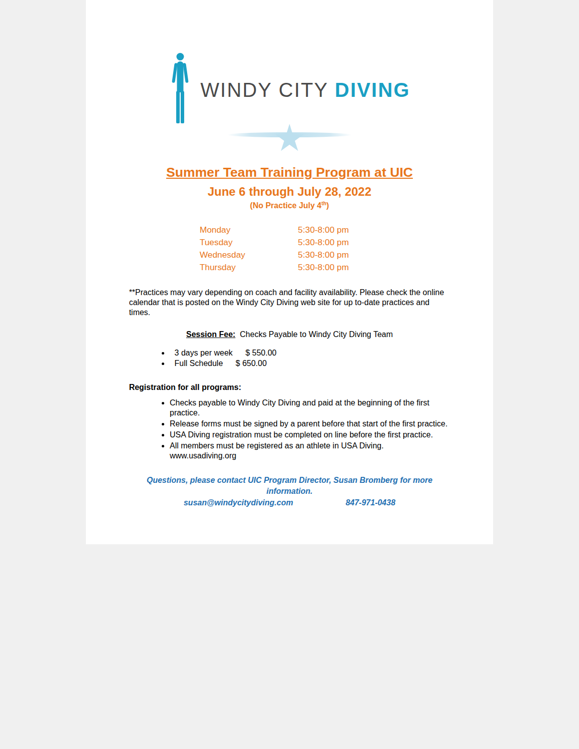WINDY CITY DIVING
Summer Team Training Program at UIC
June 6 through July 28, 2022
(No Practice July 4th)
| Monday | 5:30-8:00 pm |
| Tuesday | 5:30-8:00 pm |
| Wednesday | 5:30-8:00 pm |
| Thursday | 5:30-8:00 pm |
**Practices may vary depending on coach and facility availability. Please check the online calendar that is posted on the Windy City Diving web site for up to-date practices and times.
Session Fee: Checks Payable to Windy City Diving Team
3 days per week $ 550.00
Full Schedule $ 650.00
Registration for all programs:
Checks payable to Windy City Diving and paid at the beginning of the first practice.
Release forms must be signed by a parent before that start of the first practice.
USA Diving registration must be completed on line before the first practice.
All members must be registered as an athlete in USA Diving. www.usadiving.org
Questions, please contact UIC Program Director, Susan Bromberg for more information. susan@windycitydiving.com 847-971-0438